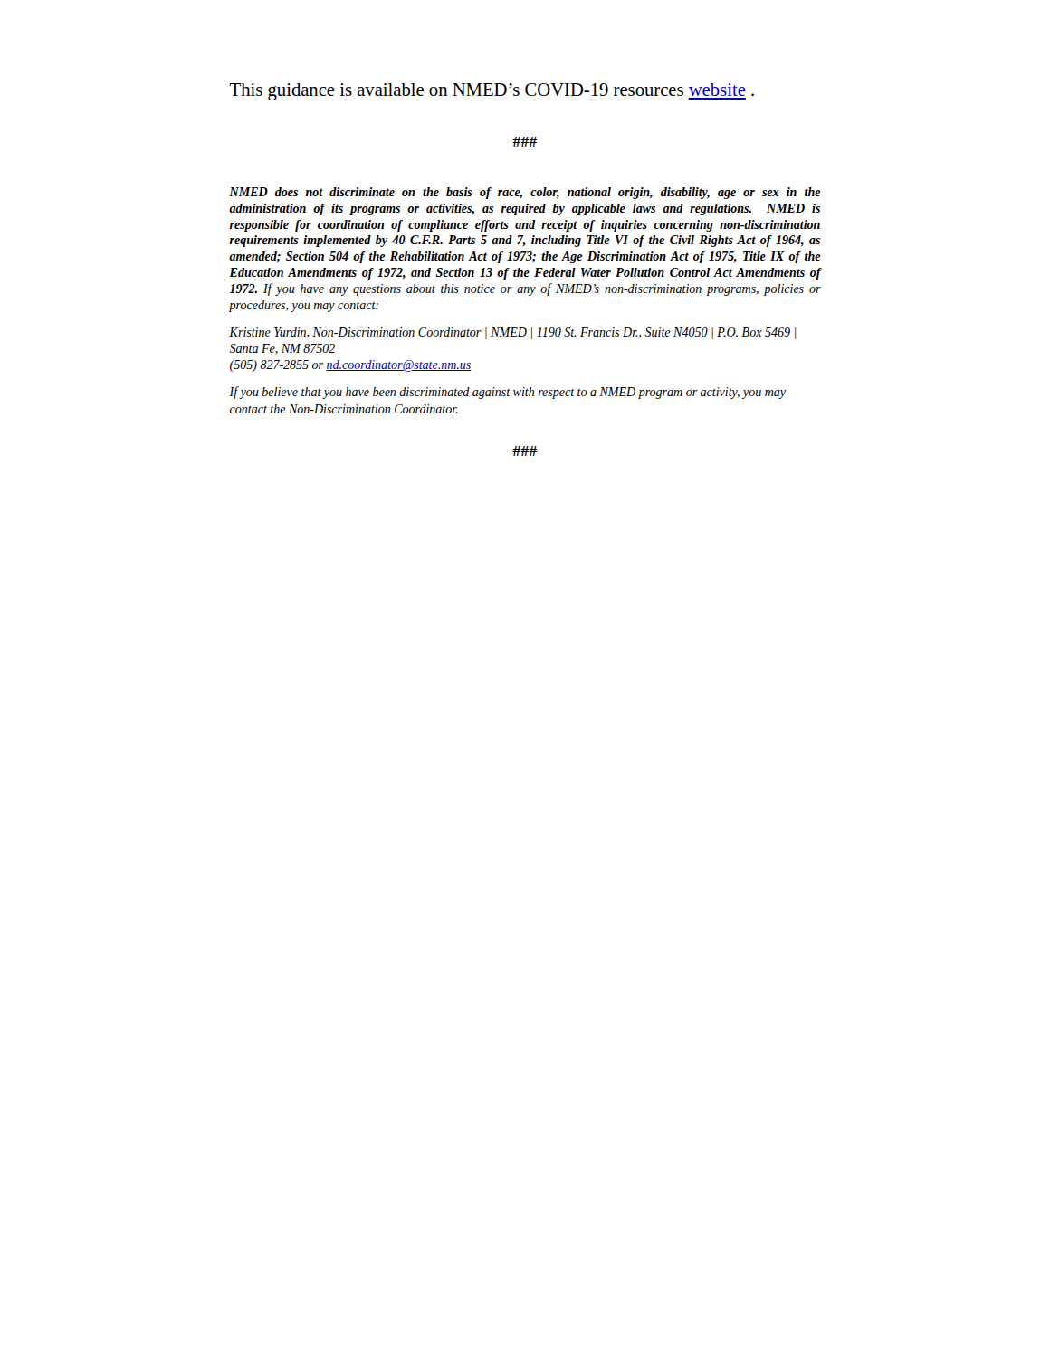This guidance is available on NMED’s COVID-19 resources website .
###
NMED does not discriminate on the basis of race, color, national origin, disability, age or sex in the administration of its programs or activities, as required by applicable laws and regulations. NMED is responsible for coordination of compliance efforts and receipt of inquiries concerning non-discrimination requirements implemented by 40 C.F.R. Parts 5 and 7, including Title VI of the Civil Rights Act of 1964, as amended; Section 504 of the Rehabilitation Act of 1973; the Age Discrimination Act of 1975, Title IX of the Education Amendments of 1972, and Section 13 of the Federal Water Pollution Control Act Amendments of 1972. If you have any questions about this notice or any of NMED’s non-discrimination programs, policies or procedures, you may contact:
Kristine Yurdin, Non-Discrimination Coordinator | NMED | 1190 St. Francis Dr., Suite N4050 | P.O. Box 5469 | Santa Fe, NM 87502
(505) 827-2855 or nd.coordinator@state.nm.us
If you believe that you have been discriminated against with respect to a NMED program or activity, you may contact the Non-Discrimination Coordinator.
###